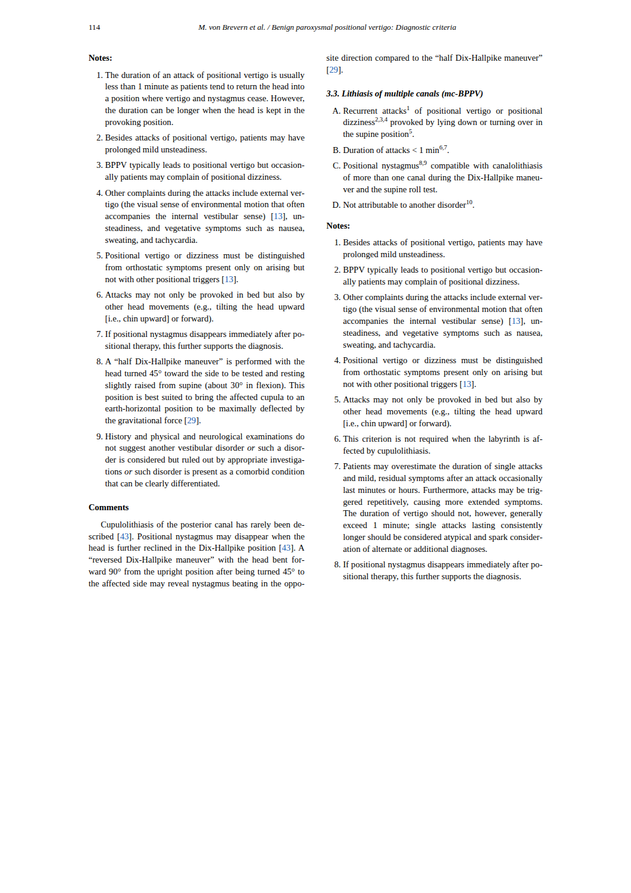114 M. von Brevern et al. / Benign paroxysmal positional vertigo: Diagnostic criteria
Notes:
The duration of an attack of positional vertigo is usually less than 1 minute as patients tend to return the head into a position where vertigo and nystagmus cease. However, the duration can be longer when the head is kept in the provoking position.
Besides attacks of positional vertigo, patients may have prolonged mild unsteadiness.
BPPV typically leads to positional vertigo but occasionally patients may complain of positional dizziness.
Other complaints during the attacks include external vertigo (the visual sense of environmental motion that often accompanies the internal vestibular sense) [13], unsteadiness, and vegetative symptoms such as nausea, sweating, and tachycardia.
Positional vertigo or dizziness must be distinguished from orthostatic symptoms present only on arising but not with other positional triggers [13].
Attacks may not only be provoked in bed but also by other head movements (e.g., tilting the head upward [i.e., chin upward] or forward).
If positional nystagmus disappears immediately after positional therapy, this further supports the diagnosis.
A “half Dix-Hallpike maneuver” is performed with the head turned 45° toward the side to be tested and resting slightly raised from supine (about 30° in flexion). This position is best suited to bring the affected cupula to an earth-horizontal position to be maximally deflected by the gravitational force [29].
History and physical and neurological examinations do not suggest another vestibular disorder or such a disorder is considered but ruled out by appropriate investigations or such disorder is present as a comorbid condition that can be clearly differentiated.
Comments
Cupulolithiasis of the posterior canal has rarely been described [43]. Positional nystagmus may disappear when the head is further reclined in the Dix-Hallpike position [43]. A “reversed Dix-Hallpike maneuver” with the head bent forward 90° from the upright position after being turned 45° to the affected side may reveal nystagmus beating in the opposite direction compared to the “half Dix-Hallpike maneuver” [29].
3.3. Lithiasis of multiple canals (mc-BPPV)
Recurrent attacks1 of positional vertigo or positional dizziness2,3,4 provoked by lying down or turning over in the supine position5.
Duration of attacks < 1 min6,7.
Positional nystagmus8,9 compatible with canalolithiasis of more than one canal during the Dix-Hallpike maneuver and the supine roll test.
Not attributable to another disorder10.
Notes:
Besides attacks of positional vertigo, patients may have prolonged mild unsteadiness.
BPPV typically leads to positional vertigo but occasionally patients may complain of positional dizziness.
Other complaints during the attacks include external vertigo (the visual sense of environmental motion that often accompanies the internal vestibular sense) [13], unsteadiness, and vegetative symptoms such as nausea, sweating, and tachycardia.
Positional vertigo or dizziness must be distinguished from orthostatic symptoms present only on arising but not with other positional triggers [13].
Attacks may not only be provoked in bed but also by other head movements (e.g., tilting the head upward [i.e., chin upward] or forward).
This criterion is not required when the labyrinth is affected by cupulolithiasis.
Patients may overestimate the duration of single attacks and mild, residual symptoms after an attack occasionally last minutes or hours. Furthermore, attacks may be triggered repetitively, causing more extended symptoms. The duration of vertigo should not, however, generally exceed 1 minute; single attacks lasting consistently longer should be considered atypical and spark consideration of alternate or additional diagnoses.
If positional nystagmus disappears immediately after positional therapy, this further supports the diagnosis.